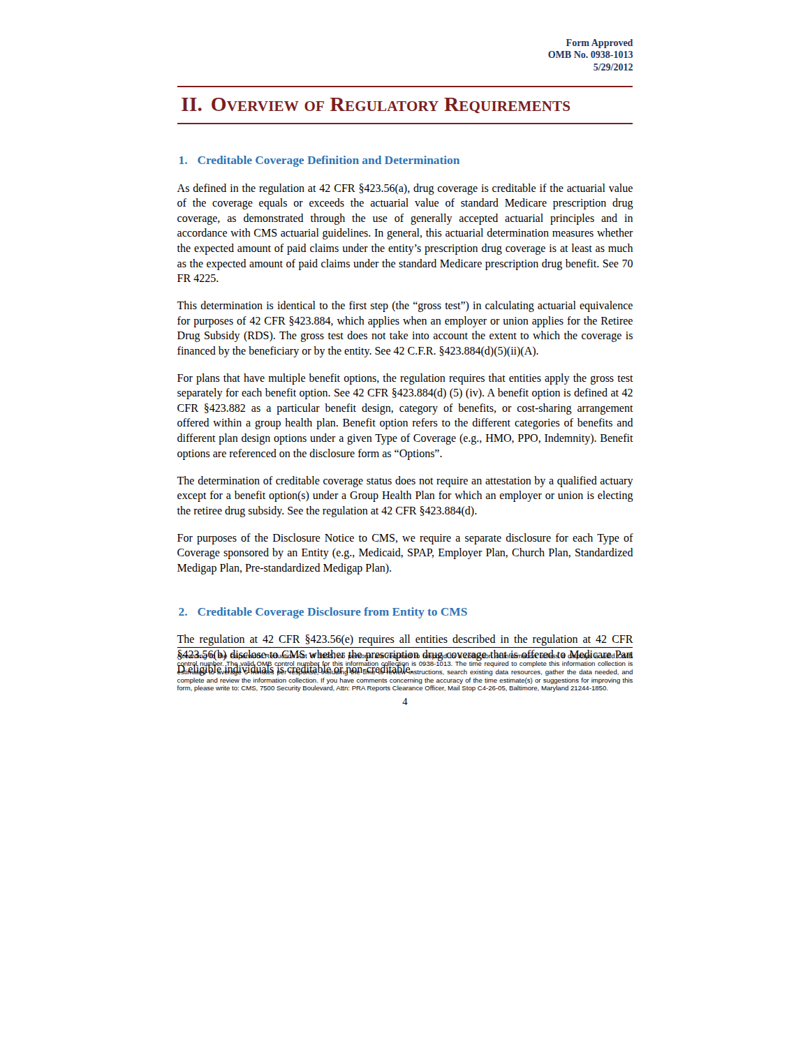Form Approved
OMB No. 0938-1013
5/29/2012
II. Overview of Regulatory Requirements
1. Creditable Coverage Definition and Determination
As defined in the regulation at 42 CFR §423.56(a), drug coverage is creditable if the actuarial value of the coverage equals or exceeds the actuarial value of standard Medicare prescription drug coverage, as demonstrated through the use of generally accepted actuarial principles and in accordance with CMS actuarial guidelines. In general, this actuarial determination measures whether the expected amount of paid claims under the entity’s prescription drug coverage is at least as much as the expected amount of paid claims under the standard Medicare prescription drug benefit. See 70 FR 4225.
This determination is identical to the first step (the “gross test”) in calculating actuarial equivalence for purposes of 42 CFR §423.884, which applies when an employer or union applies for the Retiree Drug Subsidy (RDS). The gross test does not take into account the extent to which the coverage is financed by the beneficiary or by the entity. See 42 C.F.R. §423.884(d)(5)(ii)(A).
For plans that have multiple benefit options, the regulation requires that entities apply the gross test separately for each benefit option. See 42 CFR §423.884(d) (5) (iv). A benefit option is defined at 42 CFR §423.882 as a particular benefit design, category of benefits, or cost-sharing arrangement offered within a group health plan. Benefit option refers to the different categories of benefits and different plan design options under a given Type of Coverage (e.g., HMO, PPO, Indemnity). Benefit options are referenced on the disclosure form as “Options”.
The determination of creditable coverage status does not require an attestation by a qualified actuary except for a benefit option(s) under a Group Health Plan for which an employer or union is electing the retiree drug subsidy. See the regulation at 42 CFR §423.884(d).
For purposes of the Disclosure Notice to CMS, we require a separate disclosure for each Type of Coverage sponsored by an Entity (e.g., Medicaid, SPAP, Employer Plan, Church Plan, Standardized Medigap Plan, Pre-standardized Medigap Plan).
2. Creditable Coverage Disclosure from Entity to CMS
The regulation at 42 CFR §423.56(e) requires all entities described in the regulation at 42 CFR §423.56(b) disclose to CMS whether the prescription drug coverage that is offered to Medicare Part D eligible individuals is creditable or non-creditable.
According to the Paperwork Reduction Act of 1995, no persons are required to respond to a collection of information unless it displays a valid OMB control number. The valid OMB control number for this information collection is 0938-1013. The time required to complete this information collection is estimated to average 5 minutes per response, including the time to review instructions, search existing data resources, gather the data needed, and complete and review the information collection. If you have comments concerning the accuracy of the time estimate(s) or suggestions for improving this form, please write to: CMS, 7500 Security Boulevard, Attn: PRA Reports Clearance Officer, Mail Stop C4-26-05, Baltimore, Maryland 21244-1850.
4